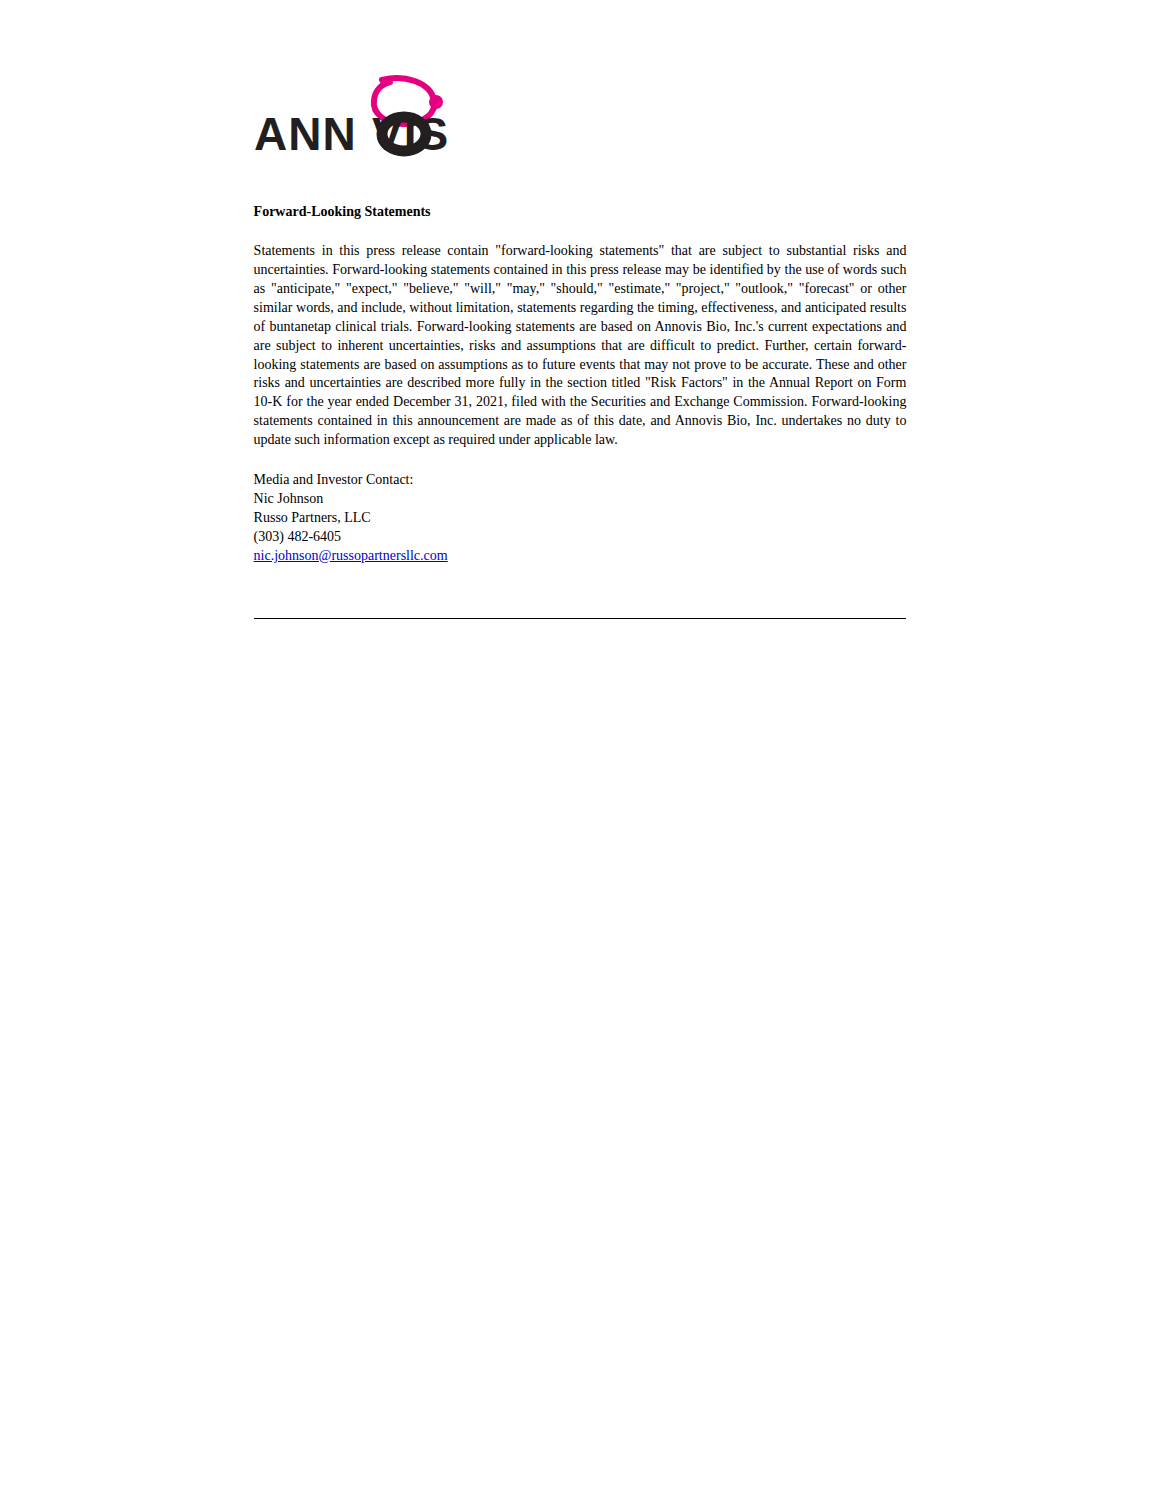ANN VIS
Forward-Looking Statements
Statements in this press release contain "forward-looking statements" that are subject to substantial risks and uncertainties. Forward-looking statements contained in this press release may be identified by the use of words such as "anticipate," "expect," "believe," "will," "may," "should," "estimate," "project," "outlook," "forecast" or other similar words, and include, without limitation, statements regarding the timing, effectiveness, and anticipated results of buntanetap clinical trials. Forward-looking statements are based on Annovis Bio, Inc.'s current expectations and are subject to inherent uncertainties, risks and assumptions that are difficult to predict. Further, certain forward-looking statements are based on assumptions as to future events that may not prove to be accurate. These and other risks and uncertainties are described more fully in the section titled "Risk Factors" in the Annual Report on Form 10-K for the year ended December 31, 2021, filed with the Securities and Exchange Commission. Forward-looking statements contained in this announcement are made as of this date, and Annovis Bio, Inc. undertakes no duty to update such information except as required under applicable law.
Media and Investor Contact:
Nic Johnson
Russo Partners, LLC
(303) 482-6405
nic.johnson@russopartnersllc.com